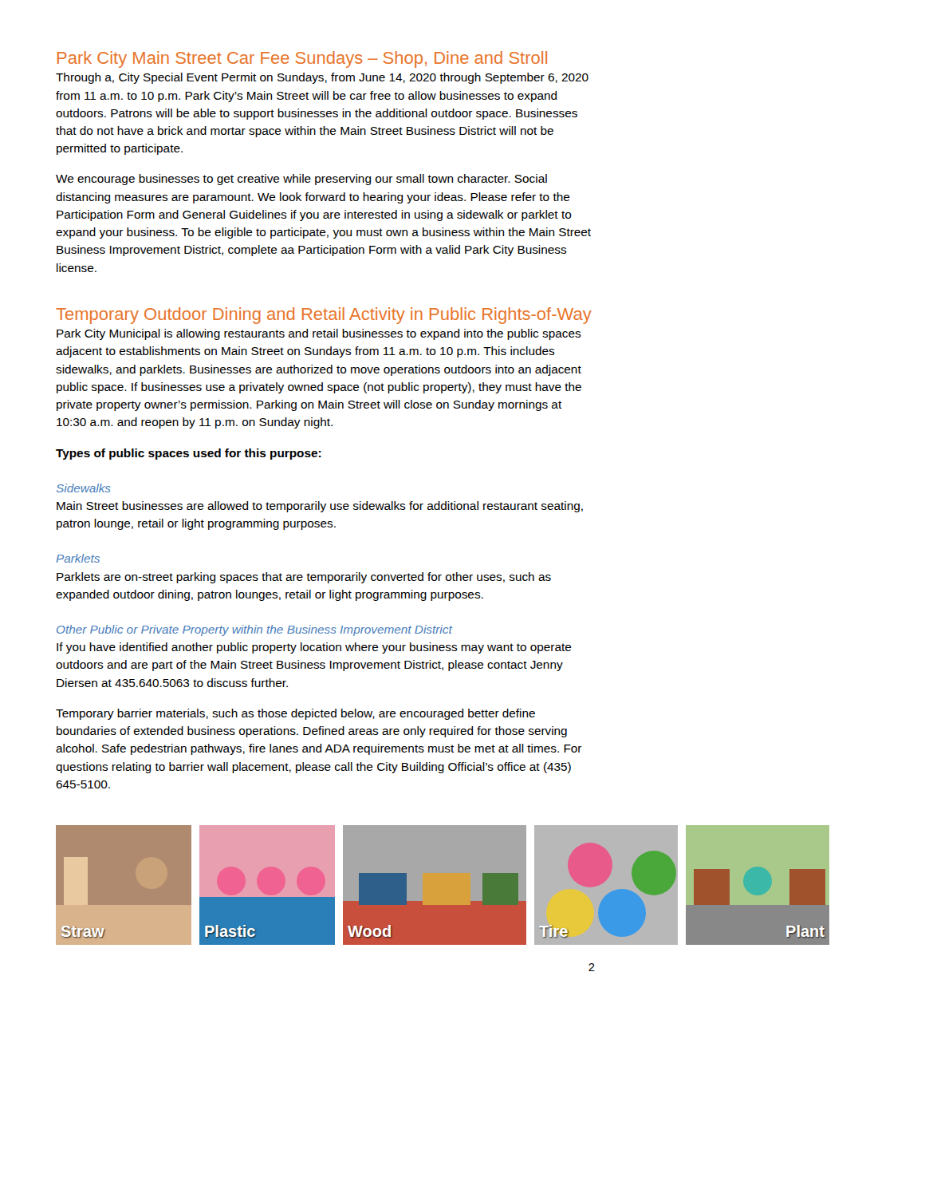Park City Main Street Car Fee Sundays – Shop, Dine and Stroll
Through a, City Special Event Permit on Sundays, from June 14, 2020 through September 6, 2020 from 11 a.m. to 10 p.m. Park City’s Main Street will be car free to allow businesses to expand outdoors. Patrons will be able to support businesses in the additional outdoor space. Businesses that do not have a brick and mortar space within the Main Street Business District will not be permitted to participate.
We encourage businesses to get creative while preserving our small town character. Social distancing measures are paramount. We look forward to hearing your ideas. Please refer to the Participation Form and General Guidelines if you are interested in using a sidewalk or parklet to expand your business. To be eligible to participate, you must own a business within the Main Street Business Improvement District, complete aa Participation Form with a valid Park City Business license.
Temporary Outdoor Dining and Retail Activity in Public Rights-of-Way
Park City Municipal is allowing restaurants and retail businesses to expand into the public spaces adjacent to establishments on Main Street on Sundays from 11 a.m. to 10 p.m. This includes sidewalks, and parklets. Businesses are authorized to move operations outdoors into an adjacent public space. If businesses use a privately owned space (not public property), they must have the private property owner’s permission. Parking on Main Street will close on Sunday mornings at 10:30 a.m. and reopen by 11 p.m. on Sunday night.
Types of public spaces used for this purpose:
Sidewalks
Main Street businesses are allowed to temporarily use sidewalks for additional restaurant seating, patron lounge, retail or light programming purposes.
Parklets
Parklets are on-street parking spaces that are temporarily converted for other uses, such as expanded outdoor dining, patron lounges, retail or light programming purposes.
Other Public or Private Property within the Business Improvement District
If you have identified another public property location where your business may want to operate outdoors and are part of the Main Street Business Improvement District, please contact Jenny Diersen at 435.640.5063 to discuss further.
Temporary barrier materials, such as those depicted below, are encouraged better define boundaries of extended business operations. Defined areas are only required for those serving alcohol. Safe pedestrian pathways, fire lanes and ADA requirements must be met at all times. For questions relating to barrier wall placement, please call the City Building Official’s office at (435) 645-5100.
Straw
Plastic
Wood
Tire
Plant
2